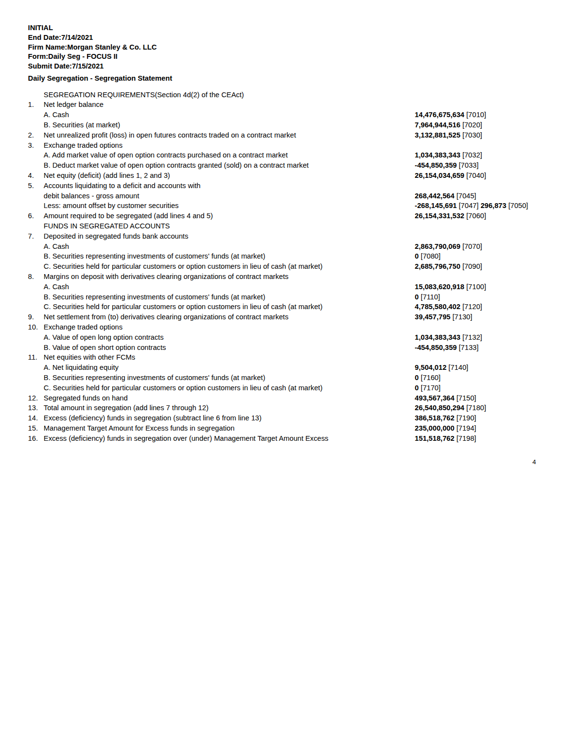INITIAL
End Date:7/14/2021
Firm Name:Morgan Stanley & Co. LLC
Form:Daily Seg - FOCUS II
Submit Date:7/15/2021
Daily Segregation - Segregation Statement
| | SEGREGATION REQUIREMENTS(Section 4d(2) of the CEAct) | |
| 1. | Net ledger balance | |
| | A. Cash | 14,476,675,634 [7010] |
| | B. Securities (at market) | 7,964,944,516 [7020] |
| 2. | Net unrealized profit (loss) in open futures contracts traded on a contract market | 3,132,881,525 [7030] |
| 3. | Exchange traded options | |
| | A. Add market value of open option contracts purchased on a contract market | 1,034,383,343 [7032] |
| | B. Deduct market value of open option contracts granted (sold) on a contract market | -454,850,359 [7033] |
| 4. | Net equity (deficit) (add lines 1, 2 and 3) | 26,154,034,659 [7040] |
| 5. | Accounts liquidating to a deficit and accounts with | |
| | debit balances - gross amount | 268,442,564 [7045] |
| | Less: amount offset by customer securities | -268,145,691 [7047] 296,873 [7050] |
| 6. | Amount required to be segregated (add lines 4 and 5) | 26,154,331,532 [7060] |
| | FUNDS IN SEGREGATED ACCOUNTS | |
| 7. | Deposited in segregated funds bank accounts | |
| | A. Cash | 2,863,790,069 [7070] |
| | B. Securities representing investments of customers' funds (at market) | 0 [7080] |
| | C. Securities held for particular customers or option customers in lieu of cash (at market) | 2,685,796,750 [7090] |
| 8. | Margins on deposit with derivatives clearing organizations of contract markets | |
| | A. Cash | 15,083,620,918 [7100] |
| | B. Securities representing investments of customers' funds (at market) | 0 [7110] |
| | C. Securities held for particular customers or option customers in lieu of cash (at market) | 4,785,580,402 [7120] |
| 9. | Net settlement from (to) derivatives clearing organizations of contract markets | 39,457,795 [7130] |
| 10. | Exchange traded options | |
| | A. Value of open long option contracts | 1,034,383,343 [7132] |
| | B. Value of open short option contracts | -454,850,359 [7133] |
| 11. | Net equities with other FCMs | |
| | A. Net liquidating equity | 9,504,012 [7140] |
| | B. Securities representing investments of customers' funds (at market) | 0 [7160] |
| | C. Securities held for particular customers or option customers in lieu of cash (at market) | 0 [7170] |
| 12. | Segregated funds on hand | 493,567,364 [7150] |
| 13. | Total amount in segregation (add lines 7 through 12) | 26,540,850,294 [7180] |
| 14. | Excess (deficiency) funds in segregation (subtract line 6 from line 13) | 386,518,762 [7190] |
| 15. | Management Target Amount for Excess funds in segregation | 235,000,000 [7194] |
| 16. | Excess (deficiency) funds in segregation over (under) Management Target Amount Excess | 151,518,762 [7198] |
4